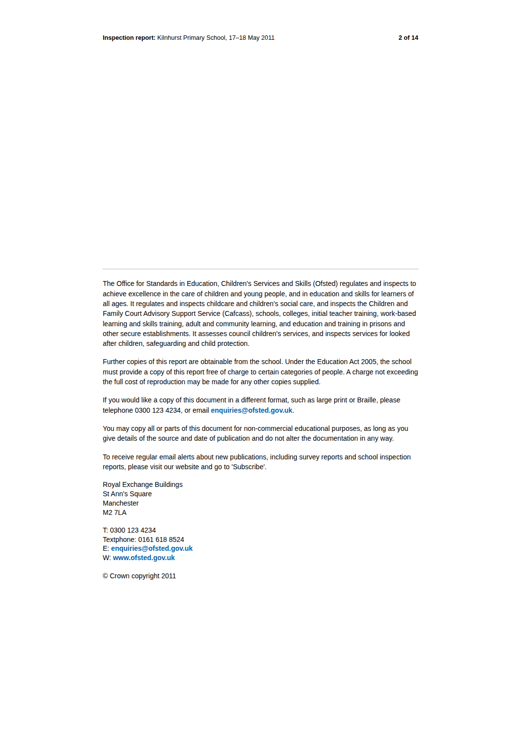Inspection report: Kilnhurst Primary School, 17–18 May 2011
2 of 14
The Office for Standards in Education, Children's Services and Skills (Ofsted) regulates and inspects to achieve excellence in the care of children and young people, and in education and skills for learners of all ages. It regulates and inspects childcare and children's social care, and inspects the Children and Family Court Advisory Support Service (Cafcass), schools, colleges, initial teacher training, work-based learning and skills training, adult and community learning, and education and training in prisons and other secure establishments. It assesses council children's services, and inspects services for looked after children, safeguarding and child protection.
Further copies of this report are obtainable from the school. Under the Education Act 2005, the school must provide a copy of this report free of charge to certain categories of people. A charge not exceeding the full cost of reproduction may be made for any other copies supplied.
If you would like a copy of this document in a different format, such as large print or Braille, please telephone 0300 123 4234, or email enquiries@ofsted.gov.uk.
You may copy all or parts of this document for non-commercial educational purposes, as long as you give details of the source and date of publication and do not alter the documentation in any way.
To receive regular email alerts about new publications, including survey reports and school inspection reports, please visit our website and go to 'Subscribe'.
Royal Exchange Buildings
St Ann's Square
Manchester
M2 7LA
T: 0300 123 4234
Textphone: 0161 618 8524
E: enquiries@ofsted.gov.uk
W: www.ofsted.gov.uk
© Crown copyright 2011